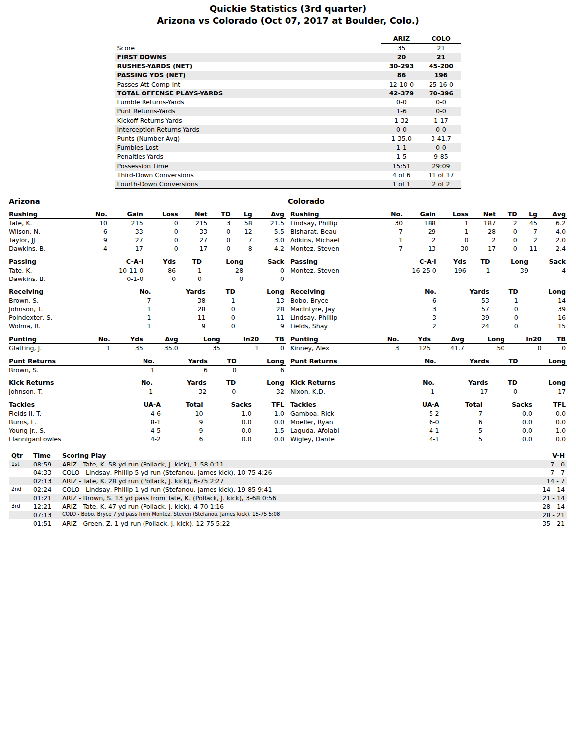Quickie Statistics (3rd quarter) Arizona vs Colorado (Oct 07, 2017 at Boulder, Colo.)
| | ARIZ | COLO |
| Score | 35 | 21 |
| FIRST DOWNS | 20 | 21 |
| RUSHES-YARDS (NET) | 30-293 | 45-200 |
| PASSING YDS (NET) | 86 | 196 |
| Passes Att-Comp-Int | 12-10-0 | 25-16-0 |
| TOTAL OFFENSE PLAYS-YARDS | 42-379 | 70-396 |
| Fumble Returns-Yards | 0-0 | 0-0 |
| Punt Returns-Yards | 1-6 | 0-0 |
| Kickoff Returns-Yards | 1-32 | 1-17 |
| Interception Returns-Yards | 0-0 | 0-0 |
| Punts (Number-Avg) | 1-35.0 | 3-41.7 |
| Fumbles-Lost | 1-1 | 0-0 |
| Penalties-Yards | 1-5 | 9-85 |
| Possession Time | 15:51 | 29:09 |
| Third-Down Conversions | 4 of 6 | 11 of 17 |
| Fourth-Down Conversions | 1 of 1 | 2 of 2 |
Arizona
Colorado
| Rushing | No. | Gain | Loss | Net | TD | Lg | Avg |
| --- | --- | --- | --- | --- | --- | --- | --- |
| Tate, K. | 10 | 215 | 0 | 215 | 3 | 58 | 21.5 |
| Wilson, N. | 6 | 33 | 0 | 33 | 0 | 12 | 5.5 |
| Taylor, JJ | 9 | 27 | 0 | 27 | 0 | 7 | 3.0 |
| Dawkins, B. | 4 | 17 | 0 | 17 | 0 | 8 | 4.2 |
| Rushing | No. | Gain | Loss | Net | TD | Lg | Avg |
| --- | --- | --- | --- | --- | --- | --- | --- |
| Lindsay, Phillip | 30 | 188 | 1 | 187 | 2 | 45 | 6.2 |
| Bisharat, Beau | 7 | 29 | 1 | 28 | 0 | 7 | 4.0 |
| Adkins, Michael | 1 | 2 | 0 | 2 | 0 | 2 | 2.0 |
| Montez, Steven | 7 | 13 | 30 | -17 | 0 | 11 | -2.4 |
| Passing | C-A-I | Yds | TD | Long | Sack |
| --- | --- | --- | --- | --- | --- |
| Tate, K. | 10-11-0 | 86 | 1 | 28 | 0 |
| Dawkins, B. | 0-1-0 | 0 | 0 | 0 | 0 |
| Passing | C-A-I | Yds | TD | Long | Sack |
| --- | --- | --- | --- | --- | --- |
| Montez, Steven | 16-25-0 | 196 | 1 | 39 | 4 |
| Receiving | No. | Yards | TD | Long |
| --- | --- | --- | --- | --- |
| Brown, S. | 7 | 38 | 1 | 13 |
| Johnson, T. | 1 | 28 | 0 | 28 |
| Poindexter, S. | 1 | 11 | 0 | 11 |
| Wolma, B. | 1 | 9 | 0 | 9 |
| Receiving | No. | Yards | TD | Long |
| --- | --- | --- | --- | --- |
| Bobo, Bryce | 6 | 53 | 1 | 14 |
| MacIntyre, Jay | 3 | 57 | 0 | 39 |
| Lindsay, Phillip | 3 | 39 | 0 | 16 |
| Fields, Shay | 2 | 24 | 0 | 15 |
| Punting | No. | Yds | Avg | Long | In20 | TB |
| --- | --- | --- | --- | --- | --- | --- |
| Glatting, J. | 1 | 35 | 35.0 | 35 | 1 | 0 |
| Punting | No. | Yds | Avg | Long | In20 | TB |
| --- | --- | --- | --- | --- | --- | --- |
| Kinney, Alex | 3 | 125 | 41.7 | 50 | 0 | 0 |
| Punt Returns | No. | Yards | TD | Long |
| --- | --- | --- | --- | --- |
| Brown, S. | 1 | 6 | 0 | 6 |
| Punt Returns | No. | Yards | TD | Long |
| --- | --- | --- | --- | --- |
| Kick Returns | No. | Yards | TD | Long |
| --- | --- | --- | --- | --- |
| Johnson, T. | 1 | 32 | 0 | 32 |
| Kick Returns | No. | Yards | TD | Long |
| --- | --- | --- | --- | --- |
| Nixon, K.D. | 1 | 17 | 0 | 17 |
| Tackles | UA-A | Total | Sacks | TFL |
| --- | --- | --- | --- | --- |
| Fields II, T. | 4-6 | 10 | 1.0 | 1.0 |
| Burns, L. | 8-1 | 9 | 0.0 | 0.0 |
| Young Jr., S. | 4-5 | 9 | 0.0 | 1.5 |
| FlanniganFowles | 4-2 | 6 | 0.0 | 0.0 |
| Tackles | UA-A | Total | Sacks | TFL |
| --- | --- | --- | --- | --- |
| Gamboa, Rick | 5-2 | 7 | 0.0 | 0.0 |
| Moeller, Ryan | 6-0 | 6 | 0.0 | 0.0 |
| Laguda, Afolabi | 4-1 | 5 | 0.0 | 1.0 |
| Wigley, Dante | 4-1 | 5 | 0.0 | 0.0 |
| Qtr | Time | Scoring Play | V-H |
| --- | --- | --- | --- |
| 1st | 08:59 | ARIZ - Tate, K. 58 yd run (Pollack, J. kick), 1-58 0:11 | 7 - 0 |
| | 04:33 | COLO - Lindsay, Phillip 5 yd run (Stefanou, James kick), 10-75 4:26 | 7 - 7 |
| | 02:13 | ARIZ - Tate, K. 28 yd run (Pollack, J. kick), 6-75 2:27 | 14 - 7 |
| 2nd | 02:24 | COLO - Lindsay, Phillip 1 yd run (Stefanou, James kick), 19-85 9:41 | 14 - 14 |
| | 01:21 | ARIZ - Brown, S. 13 yd pass from Tate, K. (Pollack, J. kick), 3-68 0:56 | 21 - 14 |
| 3rd | 12:21 | ARIZ - Tate, K. 47 yd run (Pollack, J. kick), 4-70 1:16 | 28 - 14 |
| | 07:13 | COLO - Bobo, Bryce 7 yd pass from Montez, Steven (Stefanou, James kick), 15-75 5:08 | 28 - 21 |
| | 01:51 | ARIZ - Green, Z. 1 yd run (Pollack, J. kick), 12-75 5:22 | 35 - 21 |